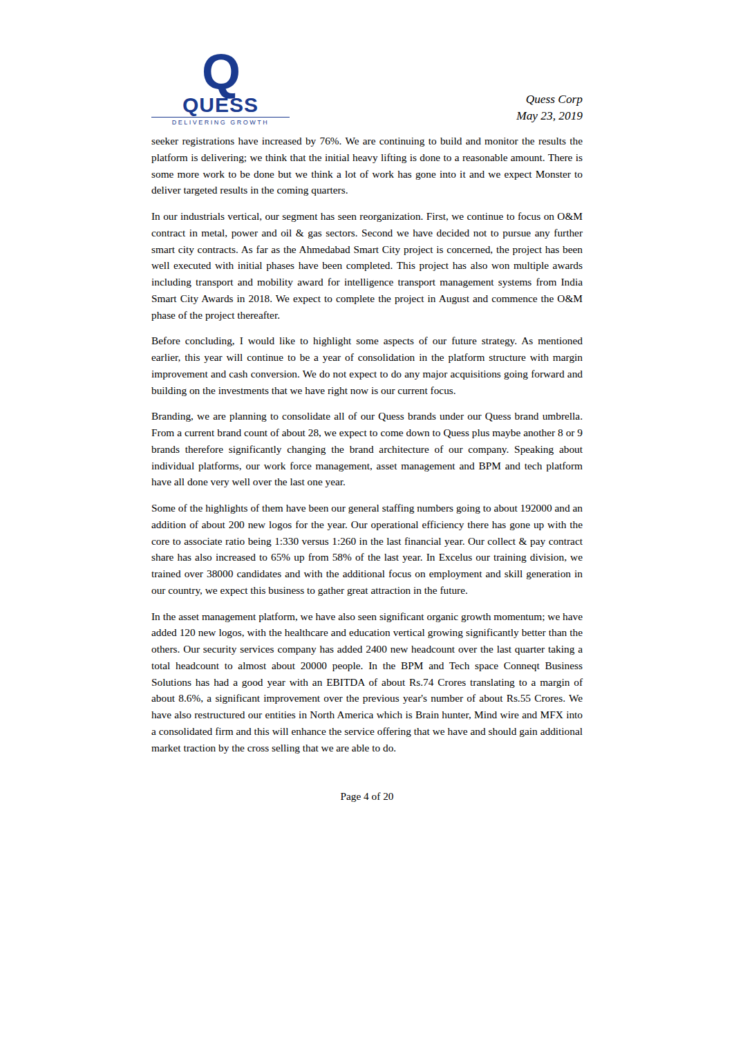Q
QUESS
DELIVERING GROWTH
Quess Corp
May 23, 2019
seeker registrations have increased by 76%. We are continuing to build and monitor the results the platform is delivering; we think that the initial heavy lifting is done to a reasonable amount. There is some more work to be done but we think a lot of work has gone into it and we expect Monster to deliver targeted results in the coming quarters.
In our industrials vertical, our segment has seen reorganization. First, we continue to focus on O&M contract in metal, power and oil & gas sectors. Second we have decided not to pursue any further smart city contracts. As far as the Ahmedabad Smart City project is concerned, the project has been well executed with initial phases have been completed. This project has also won multiple awards including transport and mobility award for intelligence transport management systems from India Smart City Awards in 2018. We expect to complete the project in August and commence the O&M phase of the project thereafter.
Before concluding, I would like to highlight some aspects of our future strategy. As mentioned earlier, this year will continue to be a year of consolidation in the platform structure with margin improvement and cash conversion. We do not expect to do any major acquisitions going forward and building on the investments that we have right now is our current focus.
Branding, we are planning to consolidate all of our Quess brands under our Quess brand umbrella. From a current brand count of about 28, we expect to come down to Quess plus maybe another 8 or 9 brands therefore significantly changing the brand architecture of our company. Speaking about individual platforms, our work force management, asset management and BPM and tech platform have all done very well over the last one year.
Some of the highlights of them have been our general staffing numbers going to about 192000 and an addition of about 200 new logos for the year. Our operational efficiency there has gone up with the core to associate ratio being 1:330 versus 1:260 in the last financial year. Our collect & pay contract share has also increased to 65% up from 58% of the last year. In Excelus our training division, we trained over 38000 candidates and with the additional focus on employment and skill generation in our country, we expect this business to gather great attraction in the future.
In the asset management platform, we have also seen significant organic growth momentum; we have added 120 new logos, with the healthcare and education vertical growing significantly better than the others. Our security services company has added 2400 new headcount over the last quarter taking a total headcount to almost about 20000 people. In the BPM and Tech space Conneqt Business Solutions has had a good year with an EBITDA of about Rs.74 Crores translating to a margin of about 8.6%, a significant improvement over the previous year's number of about Rs.55 Crores. We have also restructured our entities in North America which is Brain hunter, Mind wire and MFX into a consolidated firm and this will enhance the service offering that we have and should gain additional market traction by the cross selling that we are able to do.
Page 4 of 20